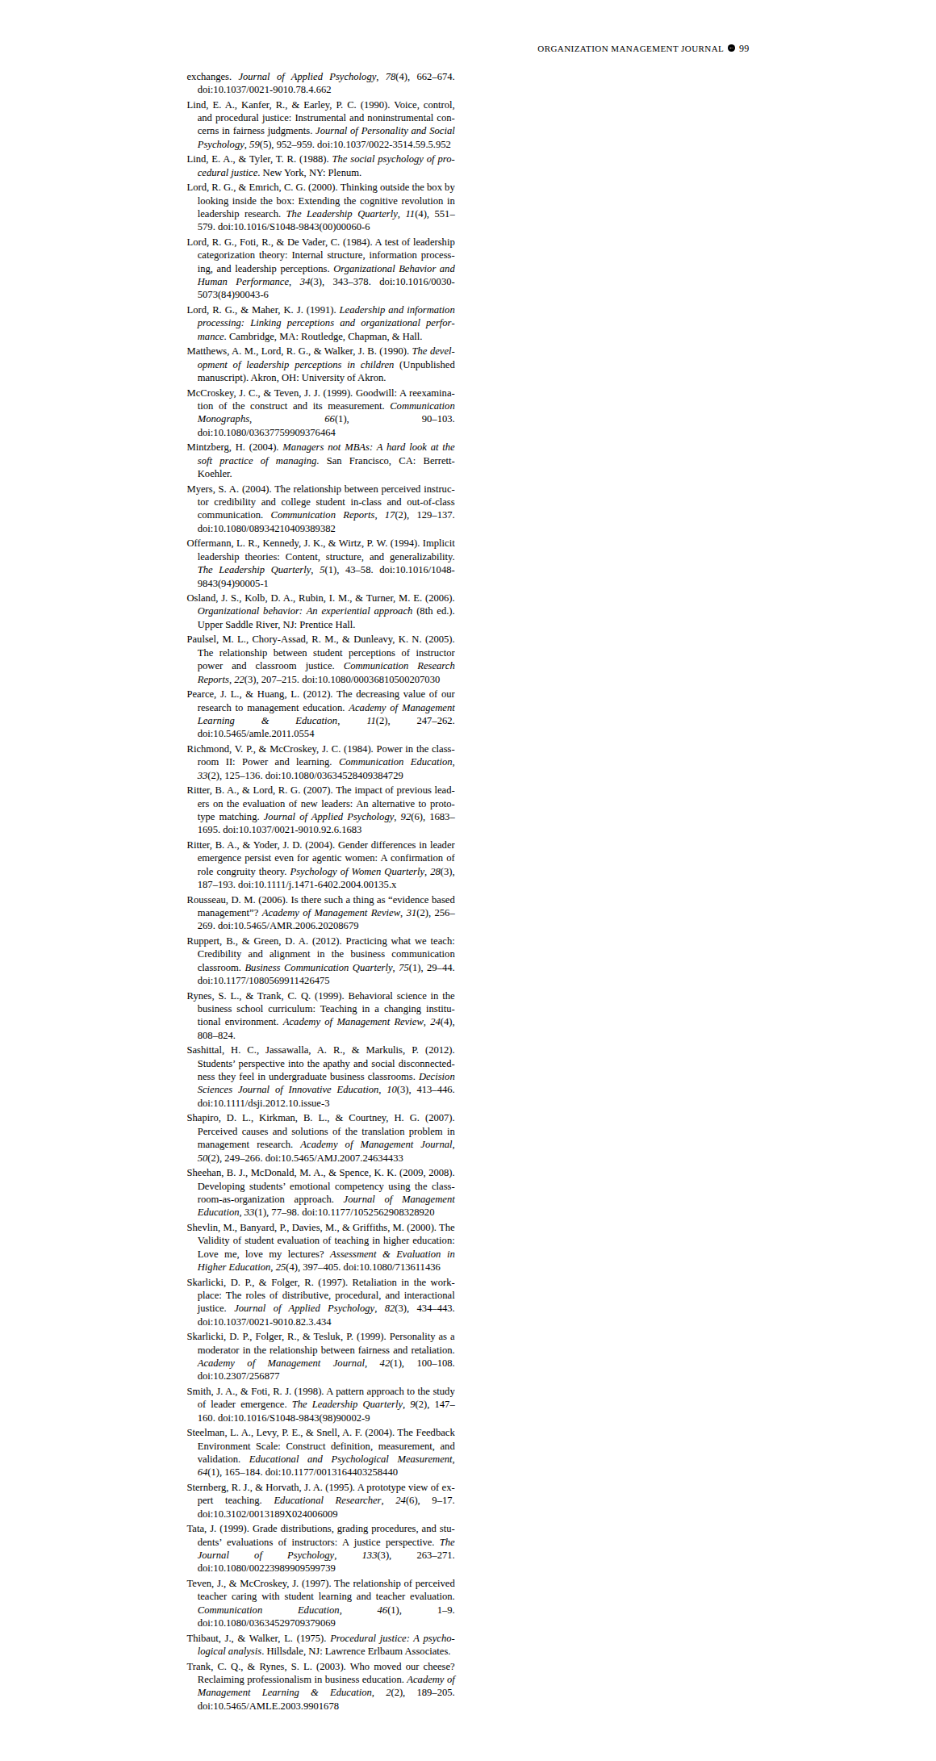Organization Management Journal 99
exchanges. Journal of Applied Psychology, 78(4), 662–674. doi: 10.1037/0021-9010.78.4.662
Lind, E. A., Kanfer, R., & Earley, P. C. (1990). Voice, control, and procedural justice: Instrumental and noninstrumental concerns in fairness judgments. Journal of Personality and Social Psychology, 59(5), 952–959. doi: 10.1037/0022-3514.59.5.952
Lind, E. A., & Tyler, T. R. (1988). The social psychology of procedural justice. New York, NY: Plenum.
Lord, R. G., & Emrich, C. G. (2000). Thinking outside the box by looking inside the box: Extending the cognitive revolution in leadership research. The Leadership Quarterly, 11(4), 551–579. doi: 10.1016/S1048-9843(00)00060-6
Lord, R. G., Foti, R., & De Vader, C. (1984). A test of leadership categorization theory: Internal structure, information processing, and leadership perceptions. Organizational Behavior and Human Performance, 34(3), 343–378. doi: 10.1016/0030-5073(84)90043-6
Lord, R. G., & Maher, K. J. (1991). Leadership and information processing: Linking perceptions and organizational performance. Cambridge, MA: Routledge, Chapman, & Hall.
Matthews, A. M., Lord, R. G., & Walker, J. B. (1990). The development of leadership perceptions in children (Unpublished manuscript). Akron, OH: University of Akron.
McCroskey, J. C., & Teven, J. J. (1999). Goodwill: A reexamination of the construct and its measurement. Communication Monographs, 66(1), 90–103. doi: 10.1080/03637759909376464
Mintzberg, H. (2004). Managers not MBAs: A hard look at the soft practice of managing. San Francisco, CA: Berrett-Koehler.
Myers, S. A. (2004). The relationship between perceived instructor credibility and college student in-class and out-of-class communication. Communication Reports, 17(2), 129–137. doi: 10.1080/08934210409389382
Offermann, L. R., Kennedy, J. K., & Wirtz, P. W. (1994). Implicit leadership theories: Content, structure, and generalizability. The Leadership Quarterly, 5(1), 43–58. doi: 10.1016/1048-9843(94)90005-1
Osland, J. S., Kolb, D. A., Rubin, I. M., & Turner, M. E. (2006). Organizational behavior: An experiential approach (8th ed.). Upper Saddle River, NJ: Prentice Hall.
Paulsel, M. L., Chory-Assad, R. M., & Dunleavy, K. N. (2005). The relationship between student perceptions of instructor power and classroom justice. Communication Research Reports, 22(3), 207–215. doi: 10.1080/00036810500207030
Pearce, J. L., & Huang, L. (2012). The decreasing value of our research to management education. Academy of Management Learning & Education, 11(2), 247–262. doi: 10.5465/amle.2011.0554
Richmond, V. P., & McCroskey, J. C. (1984). Power in the classroom II: Power and learning. Communication Education, 33(2), 125–136. doi: 10.1080/03634528409384729
Ritter, B. A., & Lord, R. G. (2007). The impact of previous leaders on the evaluation of new leaders: An alternative to prototype matching. Journal of Applied Psychology, 92(6), 1683–1695. doi: 10.1037/0021-9010.92.6.1683
Ritter, B. A., & Yoder, J. D. (2004). Gender differences in leader emergence persist even for agentic women: A confirmation of role congruity theory. Psychology of Women Quarterly, 28(3), 187–193. doi: 10.1111/j.1471-6402.2004.00135.x
Rousseau, D. M. (2006). Is there such a thing as “evidence based management”? Academy of Management Review, 31(2), 256–269. doi: 10.5465/AMR.2006.20208679
Ruppert, B., & Green, D. A. (2012). Practicing what we teach: Credibility and alignment in the business communication classroom. Business Communication Quarterly, 75(1), 29–44. doi: 10.1177/1080569911426475
Rynes, S. L., & Trank, C. Q. (1999). Behavioral science in the business school curriculum: Teaching in a changing institutional environment. Academy of Management Review, 24(4), 808–824.
Sashittal, H. C., Jassawalla, A. R., & Markulis, P. (2012). Students’ perspective into the apathy and social disconnectedness they feel in undergraduate business classrooms. Decision Sciences Journal of Innovative Education, 10(3), 413–446. doi: 10.1111/dsji.2012.10.issue-3
Shapiro, D. L., Kirkman, B. L., & Courtney, H. G. (2007). Perceived causes and solutions of the translation problem in management research. Academy of Management Journal, 50(2), 249–266. doi: 10.5465/AMJ.2007.24634433
Sheehan, B. J., McDonald, M. A., & Spence, K. K. (2009, 2008). Developing students’ emotional competency using the classroom-as-organization approach. Journal of Management Education, 33(1), 77–98. doi: 10.1177/1052562908328920
Shevlin, M., Banyard, P., Davies, M., & Griffiths, M. (2000). The Validity of student evaluation of teaching in higher education: Love me, love my lectures? Assessment & Evaluation in Higher Education, 25(4), 397–405. doi: 10.1080/713611436
Skarlicki, D. P., & Folger, R. (1997). Retaliation in the workplace: The roles of distributive, procedural, and interactional justice. Journal of Applied Psychology, 82(3), 434–443. doi: 10.1037/0021-9010.82.3.434
Skarlicki, D. P., Folger, R., & Tesluk, P. (1999). Personality as a moderator in the relationship between fairness and retaliation. Academy of Management Journal, 42(1), 100–108. doi: 10.2307/256877
Smith, J. A., & Foti, R. J. (1998). A pattern approach to the study of leader emergence. The Leadership Quarterly, 9(2), 147–160. doi: 10.1016/S1048-9843(98)90002-9
Steelman, L. A., Levy, P. E., & Snell, A. F. (2004). The Feedback Environment Scale: Construct definition, measurement, and validation. Educational and Psychological Measurement, 64(1), 165–184. doi: 10.1177/0013164403258440
Sternberg, R. J., & Horvath, J. A. (1995). A prototype view of expert teaching. Educational Researcher, 24(6), 9–17. doi: 10.3102/0013189X024006009
Tata, J. (1999). Grade distributions, grading procedures, and students’ evaluations of instructors: A justice perspective. The Journal of Psychology, 133(3), 263–271. doi: 10.1080/00223989909599739
Teven, J., & McCroskey, J. (1997). The relationship of perceived teacher caring with student learning and teacher evaluation. Communication Education, 46(1), 1–9. doi: 10.1080/03634529709379069
Thibaut, J., & Walker, L. (1975). Procedural justice: A psychological analysis. Hillsdale, NJ: Lawrence Erlbaum Associates.
Trank, C. Q., & Rynes, S. L. (2003). Who moved our cheese? Reclaiming professionalism in business education. Academy of Management Learning & Education, 2(2), 189–205. doi: 10.5465/AMLE.2003.9901678